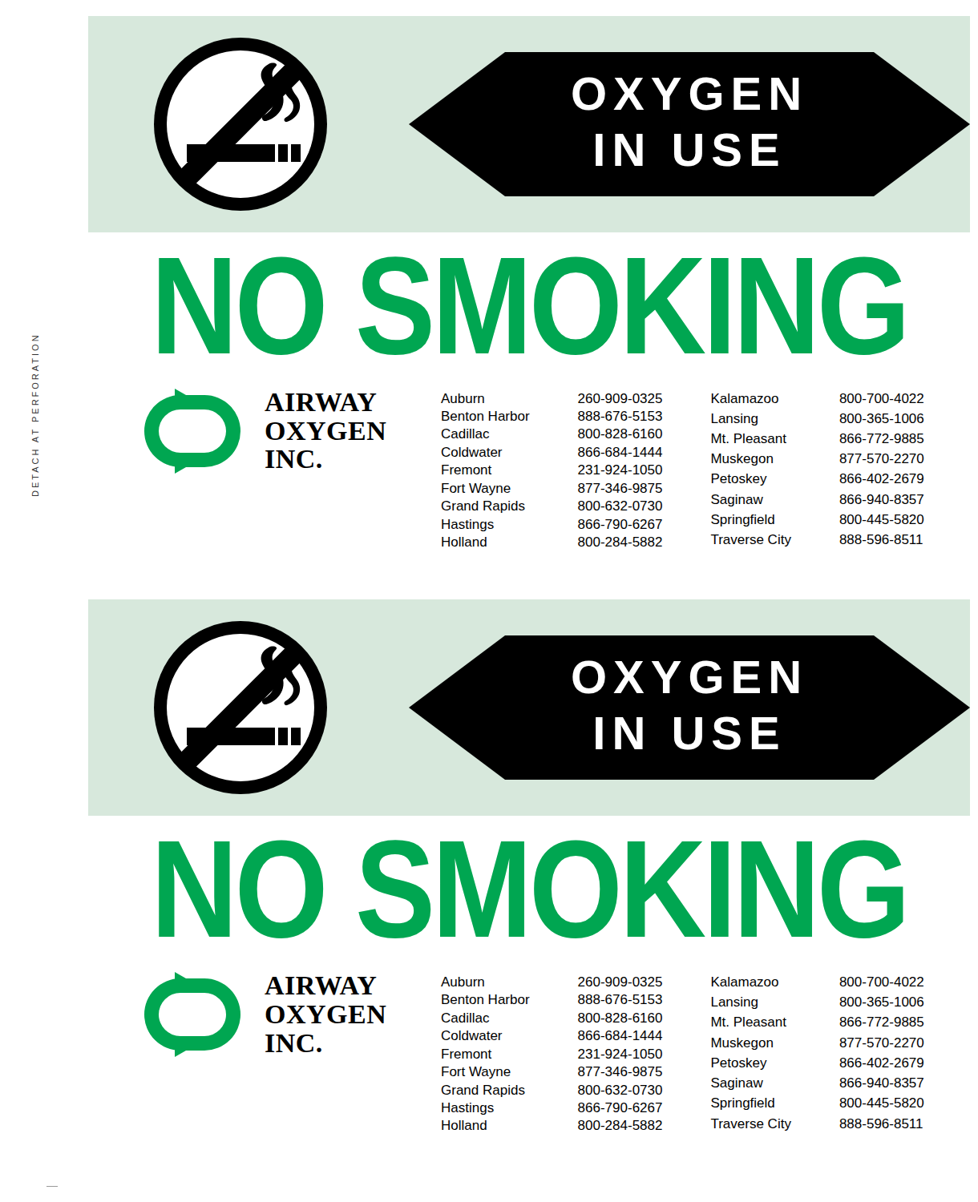DETACH AT PERFORATION
OXYGEN IN USE
NO SMOKING
AIRWAY
OXYGEN
INC.
| Auburn | 260-909-0325 |
| Benton Harbor | 888-676-5153 |
| Cadillac | 800-828-6160 |
| Coldwater | 866-684-1444 |
| Fremont | 231-924-1050 |
| Fort Wayne | 877-346-9875 |
| Grand Rapids | 800-632-0730 |
| Hastings | 866-790-6267 |
| Holland | 800-284-5882 |
| Kalamazoo | 800-700-4022 |
| Lansing | 800-365-1006 |
| Mt. Pleasant | 866-772-9885 |
| Muskegon | 877-570-2270 |
| Petoskey | 866-402-2679 |
| Saginaw | 866-940-8357 |
| Springfield | 800-445-5820 |
| Traverse City | 888-596-8511 |
OXYGEN IN USE
NO SMOKING
AIRWAY
OXYGEN
INC.
| Auburn | 260-909-0325 |
| Benton Harbor | 888-676-5153 |
| Cadillac | 800-828-6160 |
| Coldwater | 866-684-1444 |
| Fremont | 231-924-1050 |
| Fort Wayne | 877-346-9875 |
| Grand Rapids | 800-632-0730 |
| Hastings | 866-790-6267 |
| Holland | 800-284-5882 |
| Kalamazoo | 800-700-4022 |
| Lansing | 800-365-1006 |
| Mt. Pleasant | 866-772-9885 |
| Muskegon | 877-570-2270 |
| Petoskey | 866-402-2679 |
| Saginaw | 866-940-8357 |
| Springfield | 800-445-5820 |
| Traverse City | 888-596-8511 |